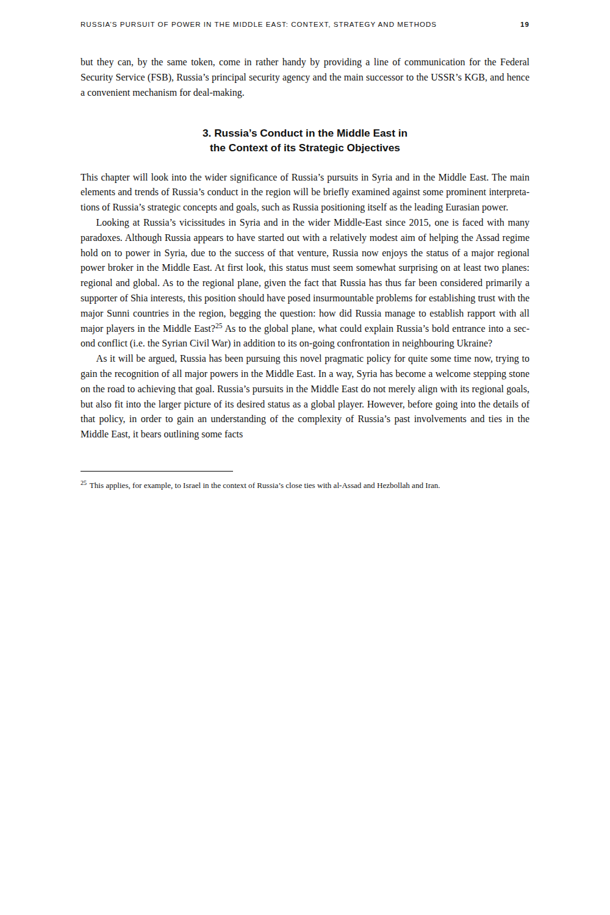Russia’s Pursuit of Power in the Middle East: Context, Strategy and Methods 19
but they can, by the same token, come in rather handy by providing a line of communication for the Federal Security Service (FSB), Russia’s principal security agency and the main successor to the USSR’s KGB, and hence a convenient mechanism for deal-making.
3. Russia’s Conduct in the Middle East in
the Context of its Strategic Objectives
This chapter will look into the wider significance of Russia’s pursuits in Syria and in the Middle East. The main elements and trends of Russia’s conduct in the region will be briefly examined against some prominent interpretations of Russia’s strategic concepts and goals, such as Russia positioning itself as the leading Eurasian power.
Looking at Russia’s vicissitudes in Syria and in the wider Middle-East since 2015, one is faced with many paradoxes. Although Russia appears to have started out with a relatively modest aim of helping the Assad regime hold on to power in Syria, due to the success of that venture, Russia now enjoys the status of a major regional power broker in the Middle East. At first look, this status must seem somewhat surprising on at least two planes: regional and global. As to the regional plane, given the fact that Russia has thus far been considered primarily a supporter of Shia interests, this position should have posed insurmountable problems for establishing trust with the major Sunni countries in the region, begging the question: how did Russia manage to establish rapport with all major players in the Middle East?25 As to the global plane, what could explain Russia’s bold entrance into a second conflict (i.e. the Syrian Civil War) in addition to its on-going confrontation in neighbouring Ukraine?
As it will be argued, Russia has been pursuing this novel pragmatic policy for quite some time now, trying to gain the recognition of all major powers in the Middle East. In a way, Syria has become a welcome stepping stone on the road to achieving that goal. Russia’s pursuits in the Middle East do not merely align with its regional goals, but also fit into the larger picture of its desired status as a global player. However, before going into the details of that policy, in order to gain an understanding of the complexity of Russia’s past involvements and ties in the Middle East, it bears outlining some facts
25 This applies, for example, to Israel in the context of Russia’s close ties with al-Assad and Hezbollah and Iran.